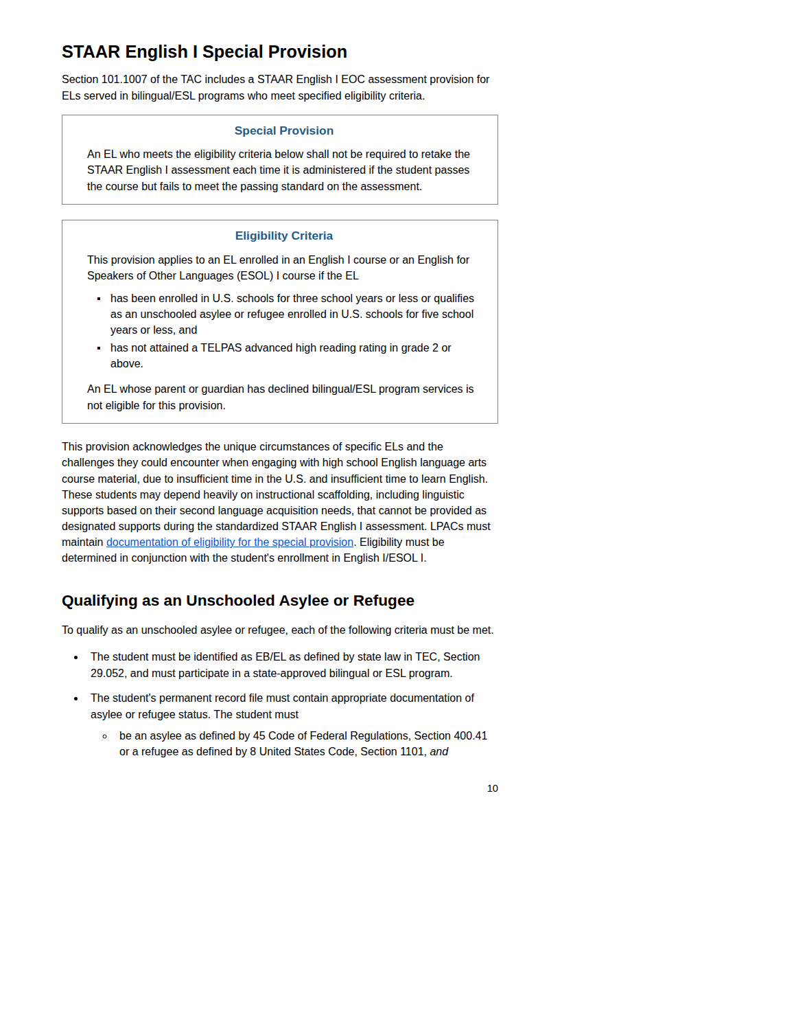STAAR English I Special Provision
Section 101.1007 of the TAC includes a STAAR English I EOC assessment provision for ELs served in bilingual/ESL programs who meet specified eligibility criteria.
Special Provision
An EL who meets the eligibility criteria below shall not be required to retake the STAAR English I assessment each time it is administered if the student passes the course but fails to meet the passing standard on the assessment.
Eligibility Criteria
This provision applies to an EL enrolled in an English I course or an English for Speakers of Other Languages (ESOL) I course if the EL
has been enrolled in U.S. schools for three school years or less or qualifies as an unschooled asylee or refugee enrolled in U.S. schools for five school years or less, and
has not attained a TELPAS advanced high reading rating in grade 2 or above.
An EL whose parent or guardian has declined bilingual/ESL program services is not eligible for this provision.
This provision acknowledges the unique circumstances of specific ELs and the challenges they could encounter when engaging with high school English language arts course material, due to insufficient time in the U.S. and insufficient time to learn English. These students may depend heavily on instructional scaffolding, including linguistic supports based on their second language acquisition needs, that cannot be provided as designated supports during the standardized STAAR English I assessment. LPACs must maintain documentation of eligibility for the special provision. Eligibility must be determined in conjunction with the student's enrollment in English I/ESOL I.
Qualifying as an Unschooled Asylee or Refugee
To qualify as an unschooled asylee or refugee, each of the following criteria must be met.
The student must be identified as EB/EL as defined by state law in TEC, Section 29.052, and must participate in a state-approved bilingual or ESL program.
The student's permanent record file must contain appropriate documentation of asylee or refugee status. The student must
be an asylee as defined by 45 Code of Federal Regulations, Section 400.41 or a refugee as defined by 8 United States Code, Section 1101, and
10